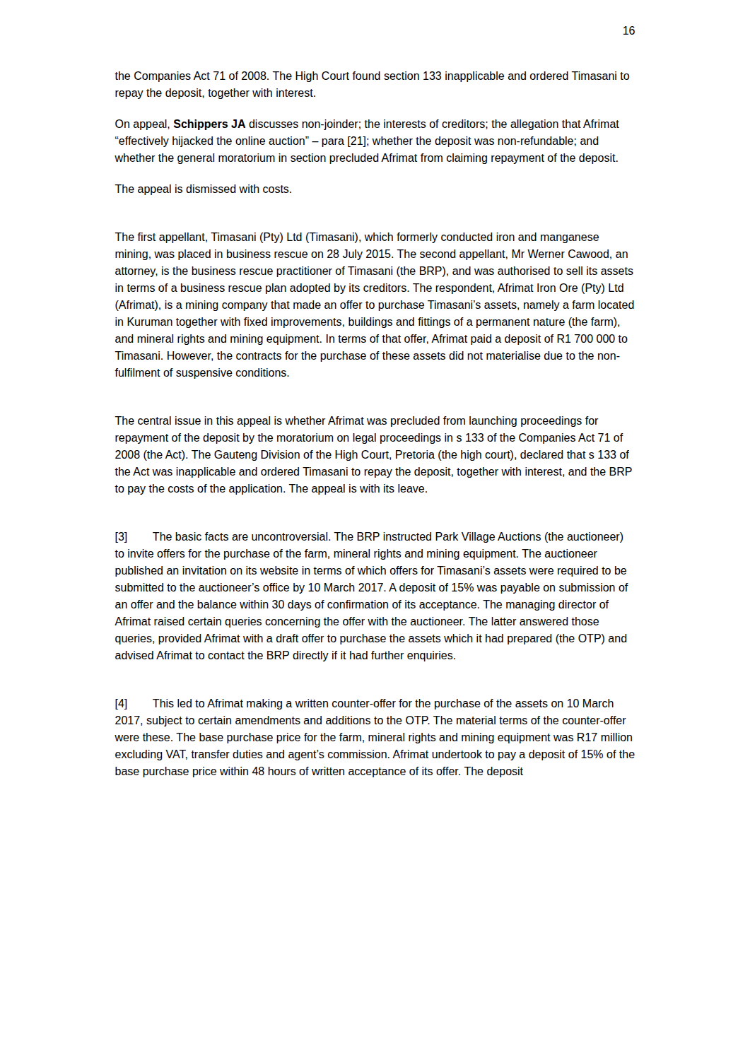16
the Companies Act 71 of 2008. The High Court found section 133 inapplicable and ordered Timasani to repay the deposit, together with interest.
On appeal, Schippers JA discusses non-joinder; the interests of creditors; the allegation that Afrimat “effectively hijacked the online auction” – para [21]; whether the deposit was non-refundable; and whether the general moratorium in section precluded Afrimat from claiming repayment of the deposit.
The appeal is dismissed with costs.
The first appellant, Timasani (Pty) Ltd (Timasani), which formerly conducted iron and manganese mining, was placed in business rescue on 28 July 2015. The second appellant, Mr Werner Cawood, an attorney, is the business rescue practitioner of Timasani (the BRP), and was authorised to sell its assets in terms of a business rescue plan adopted by its creditors. The respondent, Afrimat Iron Ore (Pty) Ltd (Afrimat), is a mining company that made an offer to purchase Timasani’s assets, namely a farm located in Kuruman together with fixed improvements, buildings and fittings of a permanent nature (the farm), and mineral rights and mining equipment. In terms of that offer, Afrimat paid a deposit of R1 700 000 to Timasani. However, the contracts for the purchase of these assets did not materialise due to the non-fulfilment of suspensive conditions.
The central issue in this appeal is whether Afrimat was precluded from launching proceedings for repayment of the deposit by the moratorium on legal proceedings in s 133 of the Companies Act 71 of 2008 (the Act). The Gauteng Division of the High Court, Pretoria (the high court), declared that s 133 of the Act was inapplicable and ordered Timasani to repay the deposit, together with interest, and the BRP to pay the costs of the application. The appeal is with its leave.
[3] The basic facts are uncontroversial. The BRP instructed Park Village Auctions (the auctioneer) to invite offers for the purchase of the farm, mineral rights and mining equipment. The auctioneer published an invitation on its website in terms of which offers for Timasani’s assets were required to be submitted to the auctioneer’s office by 10 March 2017. A deposit of 15% was payable on submission of an offer and the balance within 30 days of confirmation of its acceptance. The managing director of Afrimat raised certain queries concerning the offer with the auctioneer. The latter answered those queries, provided Afrimat with a draft offer to purchase the assets which it had prepared (the OTP) and advised Afrimat to contact the BRP directly if it had further enquiries.
[4] This led to Afrimat making a written counter-offer for the purchase of the assets on 10 March 2017, subject to certain amendments and additions to the OTP. The material terms of the counter-offer were these. The base purchase price for the farm, mineral rights and mining equipment was R17 million excluding VAT, transfer duties and agent’s commission. Afrimat undertook to pay a deposit of 15% of the base purchase price within 48 hours of written acceptance of its offer. The deposit